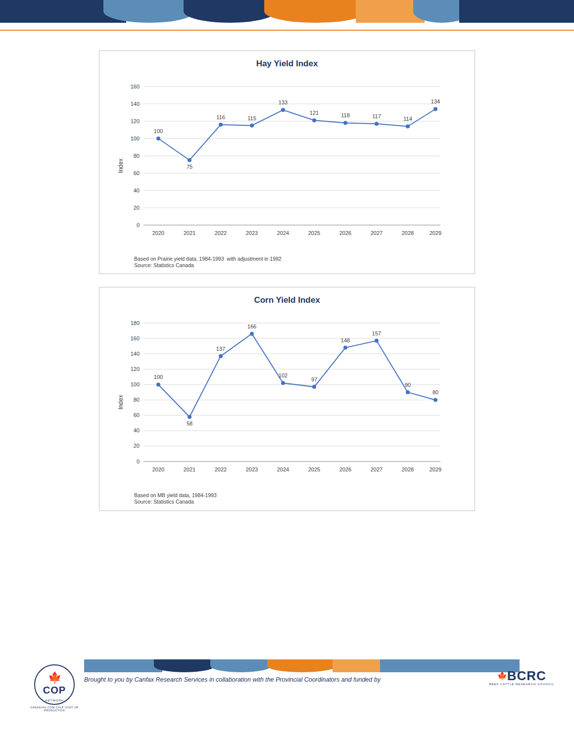Hay Yield Index
Index 160 140 120 100 80 60 40 20 0 2020 2021 2022 2023 2024 2025 2026 2027 2028 2029 100 75 116 115 133 121 118 117 114 134
Based on Prairie yield data, 1984-1993 with adjustment in 1992
Source: Statistics Canada
Corn Yield Index
Index 180 160 140 120 100 80 60 40 20 0 2020 2021 2022 2023 2024 2025 2026 2027 2028 2029 100 58 137 166 102 97 148 157 90 80
Based on MB yield data, 1984-1993
Source: Statistics Canada
🍁
COP
NETWORK
CANADIAN COW-CALF COST OF PRODUCTION
Brought to you by Canfax Research Services in collaboration with the Provincial Coordinators and funded by
🍁BCRC
BEEF CATTLE RESEARCH COUNCIL